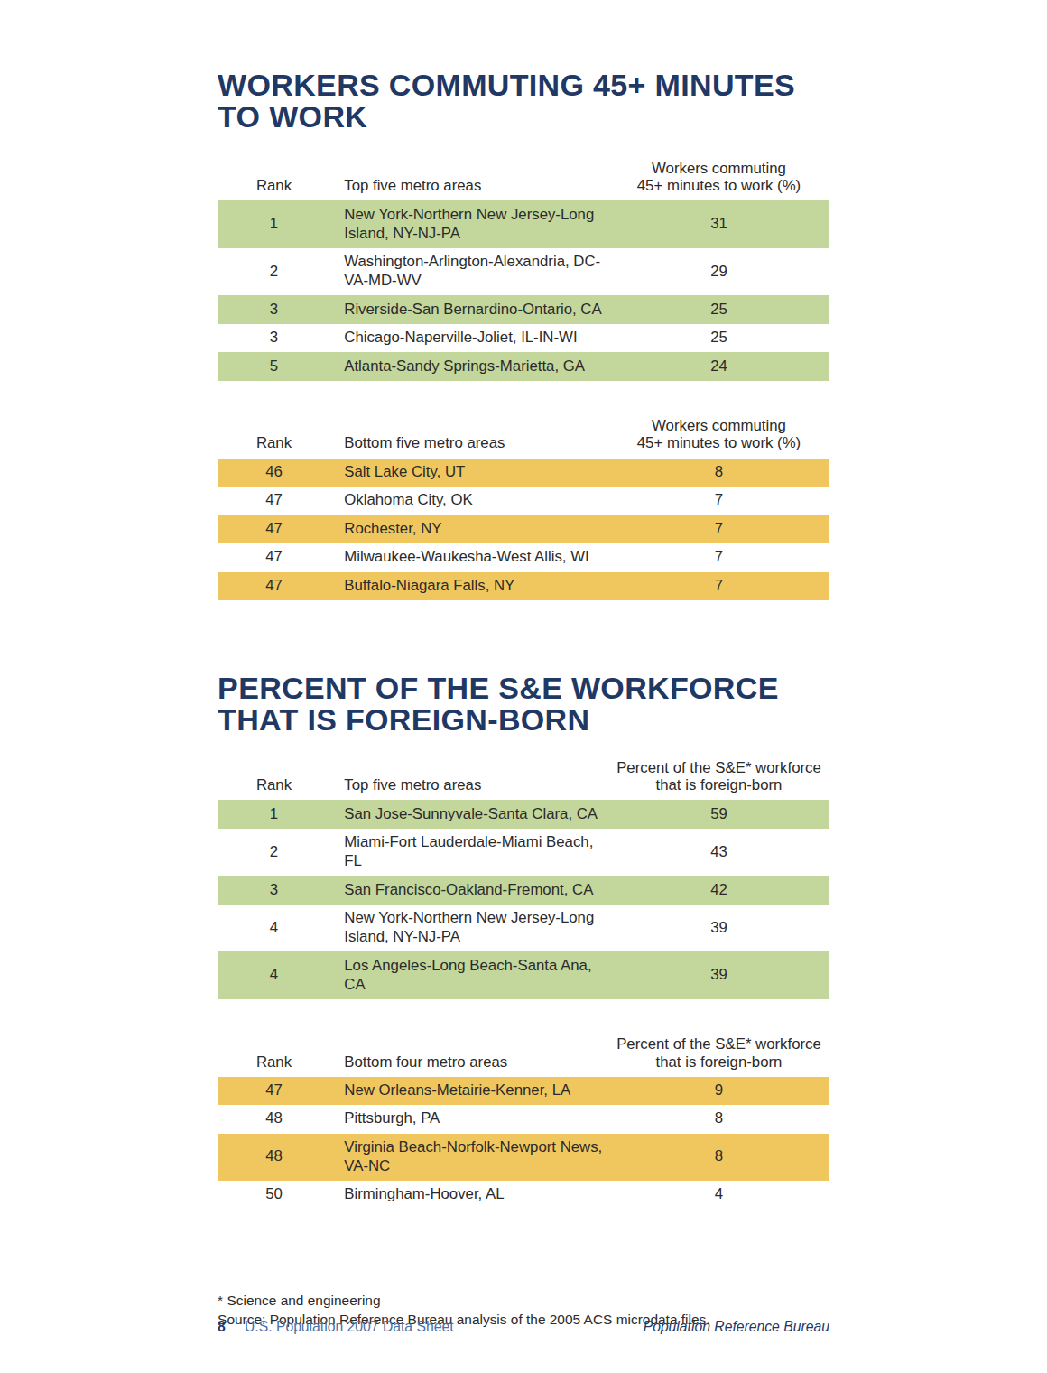Workers commuting 45+ minutes to work
| Rank | Top five metro areas | Workers commuting 45+ minutes to work (%) |
| --- | --- | --- |
| 1 | New York-Northern New Jersey-Long Island, NY-NJ-PA | 31 |
| 2 | Washington-Arlington-Alexandria, DC-VA-MD-WV | 29 |
| 3 | Riverside-San Bernardino-Ontario, CA | 25 |
| 3 | Chicago-Naperville-Joliet, IL-IN-WI | 25 |
| 5 | Atlanta-Sandy Springs-Marietta, GA | 24 |
| Rank | Bottom five metro areas | Workers commuting 45+ minutes to work (%) |
| --- | --- | --- |
| 46 | Salt Lake City, UT | 8 |
| 47 | Oklahoma City, OK | 7 |
| 47 | Rochester, NY | 7 |
| 47 | Milwaukee-Waukesha-West Allis, WI | 7 |
| 47 | Buffalo-Niagara Falls, NY | 7 |
Percent of the S&E workforce that is foreign-born
| Rank | Top five metro areas | Percent of the S&E* workforce that is foreign-born |
| --- | --- | --- |
| 1 | San Jose-Sunnyvale-Santa Clara, CA | 59 |
| 2 | Miami-Fort Lauderdale-Miami Beach, FL | 43 |
| 3 | San Francisco-Oakland-Fremont, CA | 42 |
| 4 | New York-Northern New Jersey-Long Island, NY-NJ-PA | 39 |
| 4 | Los Angeles-Long Beach-Santa Ana, CA | 39 |
| Rank | Bottom four metro areas | Percent of the S&E* workforce that is foreign-born |
| --- | --- | --- |
| 47 | New Orleans-Metairie-Kenner, LA | 9 |
| 48 | Pittsburgh, PA | 8 |
| 48 | Virginia Beach-Norfolk-Newport News, VA-NC | 8 |
| 50 | Birmingham-Hoover, AL | 4 |
* Science and engineering
Source: Population Reference Bureau analysis of the 2005 ACS microdata files.
8 U.S. Population 2007 Data Sheet
Population Reference Bureau